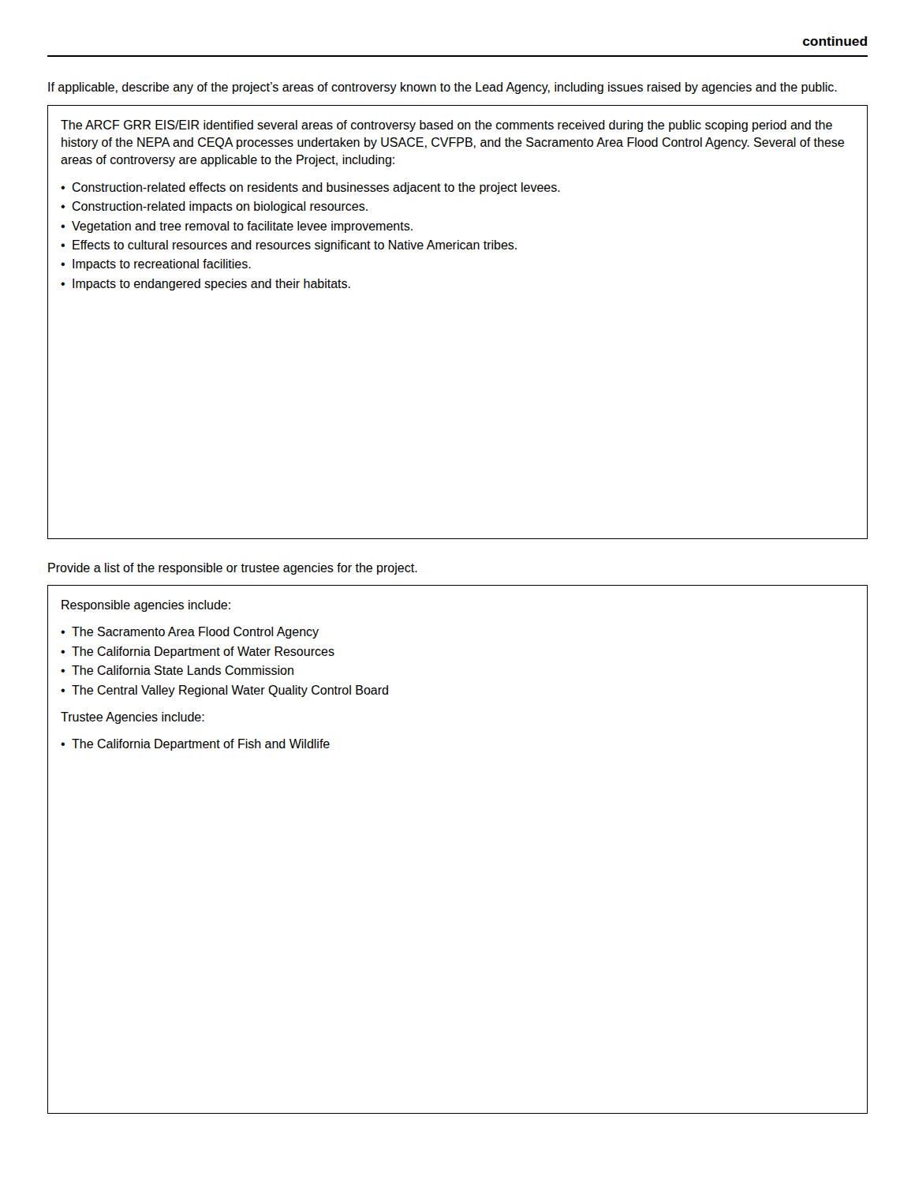continued
If applicable, describe any of the project’s areas of controversy known to the Lead Agency, including issues raised by agencies and the public.
The ARCF GRR EIS/EIR identified several areas of controversy based on the comments received during the public scoping period and the history of the NEPA and CEQA processes undertaken by USACE, CVFPB, and the Sacramento Area Flood Control Agency. Several of these areas of controversy are applicable to the Project, including:
Construction-related effects on residents and businesses adjacent to the project levees.
Construction-related impacts on biological resources.
Vegetation and tree removal to facilitate levee improvements.
Effects to cultural resources and resources significant to Native American tribes.
Impacts to recreational facilities.
Impacts to endangered species and their habitats.
Provide a list of the responsible or trustee agencies for the project.
Responsible agencies include:
The Sacramento Area Flood Control Agency
The California Department of Water Resources
The California State Lands Commission
The Central Valley Regional Water Quality Control Board
Trustee Agencies include:
The California Department of Fish and Wildlife